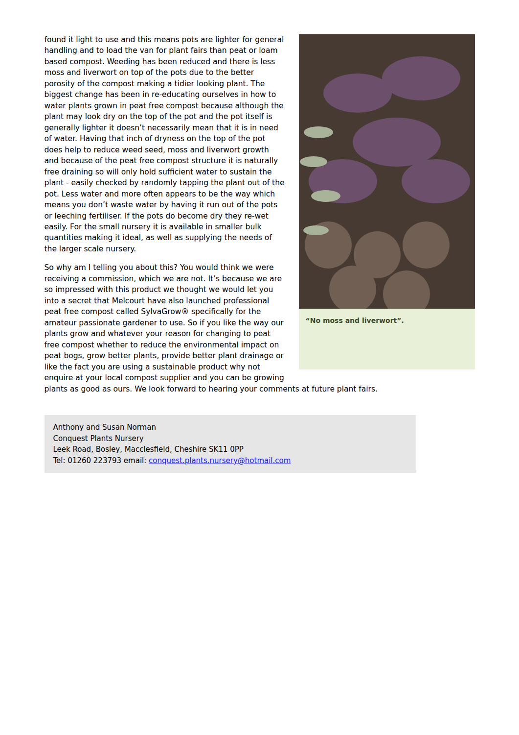“No moss and liverwort”.
found it light to use and this means pots are lighter for general handling and to load the van for plant fairs than peat or loam based compost. Weeding has been reduced and there is less moss and liverwort on top of the pots due to the better porosity of the compost making a tidier looking plant. The biggest change has been in re-educating ourselves in how to water plants grown in peat free compost because although the plant may look dry on the top of the pot and the pot itself is generally lighter it doesn’t necessarily mean that it is in need of water. Having that inch of dryness on the top of the pot does help to reduce weed seed, moss and liverwort growth and because of the peat free compost structure it is naturally free draining so will only hold sufficient water to sustain the plant - easily checked by randomly tapping the plant out of the pot. Less water and more often appears to be the way which means you don’t waste water by having it run out of the pots or leeching fertiliser. If the pots do become dry they re-wet easily. For the small nursery it is available in smaller bulk quantities making it ideal, as well as supplying the needs of the larger scale nursery.
So why am I telling you about this? You would think we were receiving a commission, which we are not. It’s because we are so impressed with this product we thought we would let you into a secret that Melcourt have also launched professional peat free compost called SylvaGrow® specifically for the amateur passionate gardener to use. So if you like the way our plants grow and whatever your reason for changing to peat free compost whether to reduce the environmental impact on peat bogs, grow better plants, provide better plant drainage or like the fact you are using a sustainable product why not enquire at your local compost supplier and you can be growing plants as good as ours. We look forward to hearing your comments at future plant fairs.
Anthony and Susan Norman
Conquest Plants Nursery
Leek Road, Bosley, Macclesfield, Cheshire SK11 0PP
Tel: 01260 223793 email: conquest.plants.nursery@hotmail.com